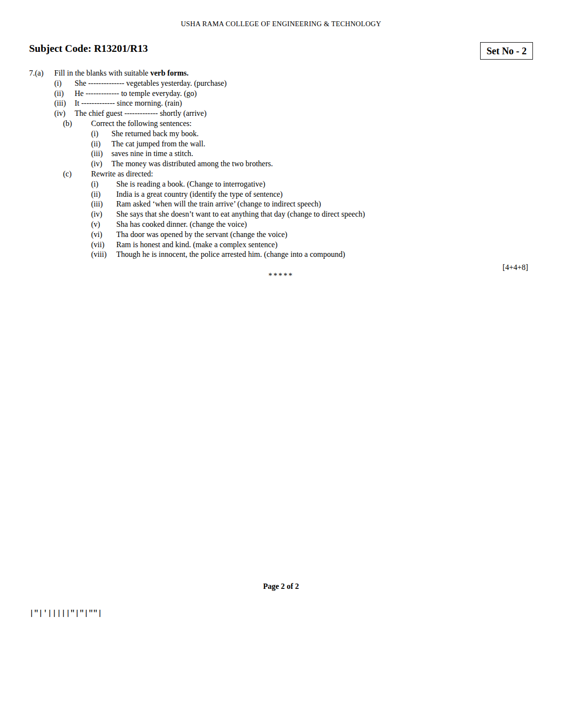USHA RAMA COLLEGE OF ENGINEERING & TECHNOLOGY
Subject Code: R13201/R13
Set No - 2
| 7.(a) | Fill in the blanks with suitable verb forms. (i) She -------------- vegetables yesterday. (purchase) (ii) He ------------- to temple everyday. (go) (iii) It ------------- since morning. (rain) (iv) The chief guest ------------- shortly (arrive) |
| | / (b) / Correct the following sentences: (i) She returned back my book. (ii) The cat jumped from the wall. (iii) saves nine in time a stitch. (iv) The money was distributed among the two brothers. / / (c) / Rewrite as directed: (i) She is reading a book. (Change to interrogative) (ii) India is a great country (identify the type of sentence) (iii) Ram asked ‘when will the train arrive’ (change to indirect speech) (iv) She says that she doesn’t want to eat anything that day (change to direct speech) (v) Sha has cooked dinner. (change the voice) (vi) Tha door was opened by the servant (change the voice) (vii) Ram is honest and kind. (make a complex sentence) (viii) Though he is innocent, the police arrested him. (change into a compound) / |
[4+4+8]
*****
Page 2 of 2
|"|'|||||"|"|""|